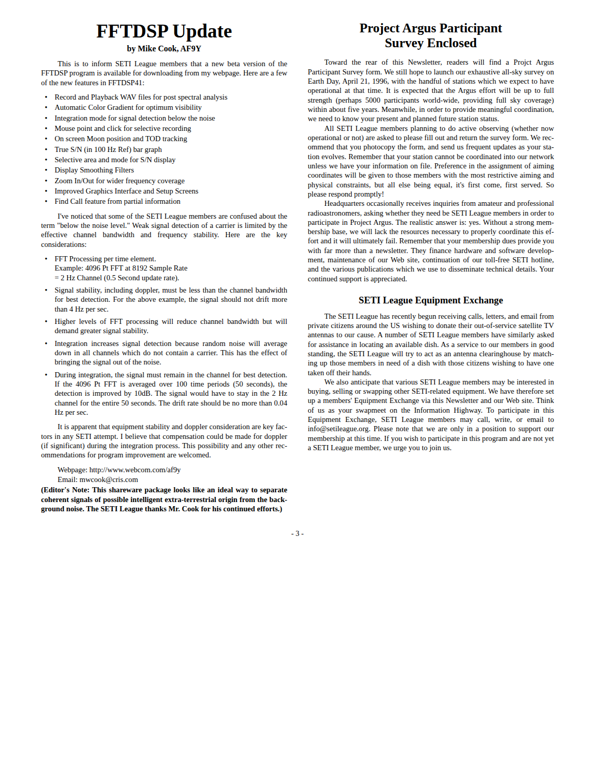FFTDSP Update
by Mike Cook, AF9Y
This is to inform SETI League members that a new beta version of the FFTDSP program is available for downloading from my webpage. Here are a few of the new features in FFTDSP41:
Record and Playback WAV files for post spectral analysis
Automatic Color Gradient for optimum visibility
Integration mode for signal detection below the noise
Mouse point and click for selective recording
On screen Moon position and TOD tracking
True S/N (in 100 Hz Ref) bar graph
Selective area and mode for S/N display
Display Smoothing Filters
Zoom In/Out for wider frequency coverage
Improved Graphics Interface and Setup Screens
Find Call feature from partial information
I've noticed that some of the SETI League members are confused about the term "below the noise level." Weak signal detection of a carrier is limited by the effective channel bandwidth and frequency stability. Here are the key considerations:
FFT Processing per time element. Example: 4096 Pt FFT at 8192 Sample Rate = 2 Hz Channel (0.5 Second update rate).
Signal stability, including doppler, must be less than the channel bandwidth for best detection. For the above example, the signal should not drift more than 4 Hz per sec.
Higher levels of FFT processing will reduce channel bandwidth but will demand greater signal stability.
Integration increases signal detection because random noise will average down in all channels which do not contain a carrier. This has the effect of bringing the signal out of the noise.
During integration, the signal must remain in the channel for best detection. If the 4096 Pt FFT is averaged over 100 time periods (50 seconds), the detection is improved by 10dB. The signal would have to stay in the 2 Hz channel for the entire 50 seconds. The drift rate should be no more than 0.04 Hz per sec.
It is apparent that equipment stability and doppler consideration are key factors in any SETI attempt. I believe that compensation could be made for doppler (if significant) during the integration process. This possibility and any other recommendations for program improvement are welcomed.
Webpage: http://www.webcom.com/af9y
Email: mwcook@cris.com
(Editor's Note: This shareware package looks like an ideal way to separate coherent signals of possible intelligent extra-terrestrial origin from the background noise. The SETI League thanks Mr. Cook for his continued efforts.)
Project Argus Participant
Survey Enclosed
Toward the rear of this Newsletter, readers will find a Projct Argus Participant Survey form. We still hope to launch our exhaustive all-sky survey on Earth Day, April 21, 1996, with the handful of stations which we expect to have operational at that time. It is expected that the Argus effort will be up to full strength (perhaps 5000 participants world-wide, providing full sky coverage) within about five years. Meanwhile, in order to provide meaningful coordination, we need to know your present and planned future station status.
All SETI League members planning to do active observing (whether now operational or not) are asked to please fill out and return the survey form. We recommend that you photocopy the form, and send us frequent updates as your station evolves. Remember that your station cannot be coordinated into our network unless we have your information on file. Preference in the assignment of aiming coordinates will be given to those members with the most restrictive aiming and physical constraints, but all else being equal, it's first come, first served. So please respond promptly!
Headquarters occasionally receives inquiries from amateur and professional radioastronomers, asking whether they need be SETI League members in order to participate in Project Argus. The realistic answer is: yes. Without a strong membership base, we will lack the resources necessary to properly coordinate this effort and it will ultimately fail. Remember that your membership dues provide you with far more than a newsletter. They finance hardware and software development, maintenance of our Web site, continuation of our toll-free SETI hotline, and the various publications which we use to disseminate technical details. Your continued support is appreciated.
SETI League Equipment Exchange
The SETI League has recently begun receiving calls, letters, and email from private citizens around the US wishing to donate their out-of-service satellite TV antennas to our cause. A number of SETI League members have similarly asked for assistance in locating an available dish. As a service to our members in good standing, the SETI League will try to act as an antenna clearinghouse by matching up those members in need of a dish with those citizens wishing to have one taken off their hands.
We also anticipate that various SETI League members may be interested in buying, selling or swapping other SETI-related equipment. We have therefore set up a members' Equipment Exchange via this Newsletter and our Web site. Think of us as your swapmeet on the Information Highway. To participate in this Equipment Exchange, SETI League members may call, write, or email to info@setileague.org. Please note that we are only in a position to support our membership at this time. If you wish to participate in this program and are not yet a SETI League member, we urge you to join us.
- 3 -